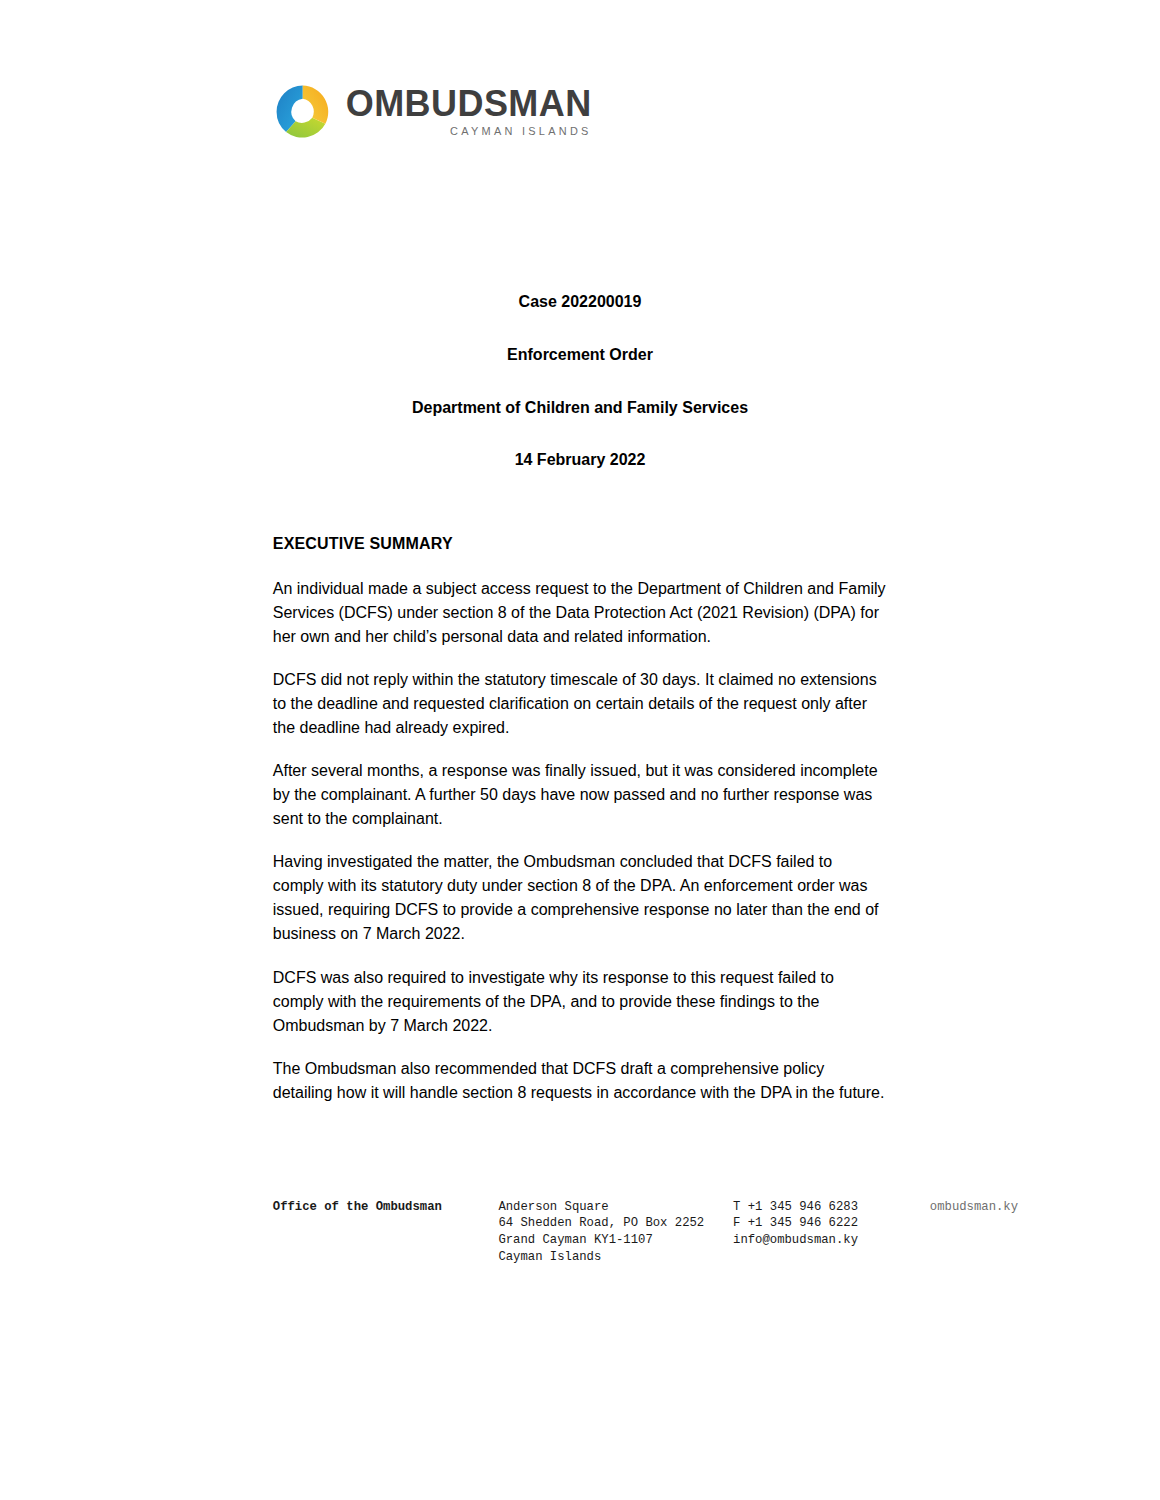OMBUDSMAN CAYMAN ISLANDS
Case 202200019
Enforcement Order
Department of Children and Family Services
14 February 2022
EXECUTIVE SUMMARY
An individual made a subject access request to the Department of Children and Family Services (DCFS) under section 8 of the Data Protection Act (2021 Revision) (DPA) for her own and her child’s personal data and related information.
DCFS did not reply within the statutory timescale of 30 days. It claimed no extensions to the deadline and requested clarification on certain details of the request only after the deadline had already expired.
After several months, a response was finally issued, but it was considered incomplete by the complainant. A further 50 days have now passed and no further response was sent to the complainant.
Having investigated the matter, the Ombudsman concluded that DCFS failed to comply with its statutory duty under section 8 of the DPA. An enforcement order was issued, requiring DCFS to provide a comprehensive response no later than the end of business on 7 March 2022.
DCFS was also required to investigate why its response to this request failed to comply with the requirements of the DPA, and to provide these findings to the Ombudsman by 7 March 2022.
The Ombudsman also recommended that DCFS draft a comprehensive policy detailing how it will handle section 8 requests in accordance with the DPA in the future.
Office of the Ombudsman
Anderson Square
64 Shedden Road, PO Box 2252
Grand Cayman KY1-1107
Cayman Islands
T +1 345 946 6283
F +1 345 946 6222
info@ombudsman.ky
ombudsman.ky